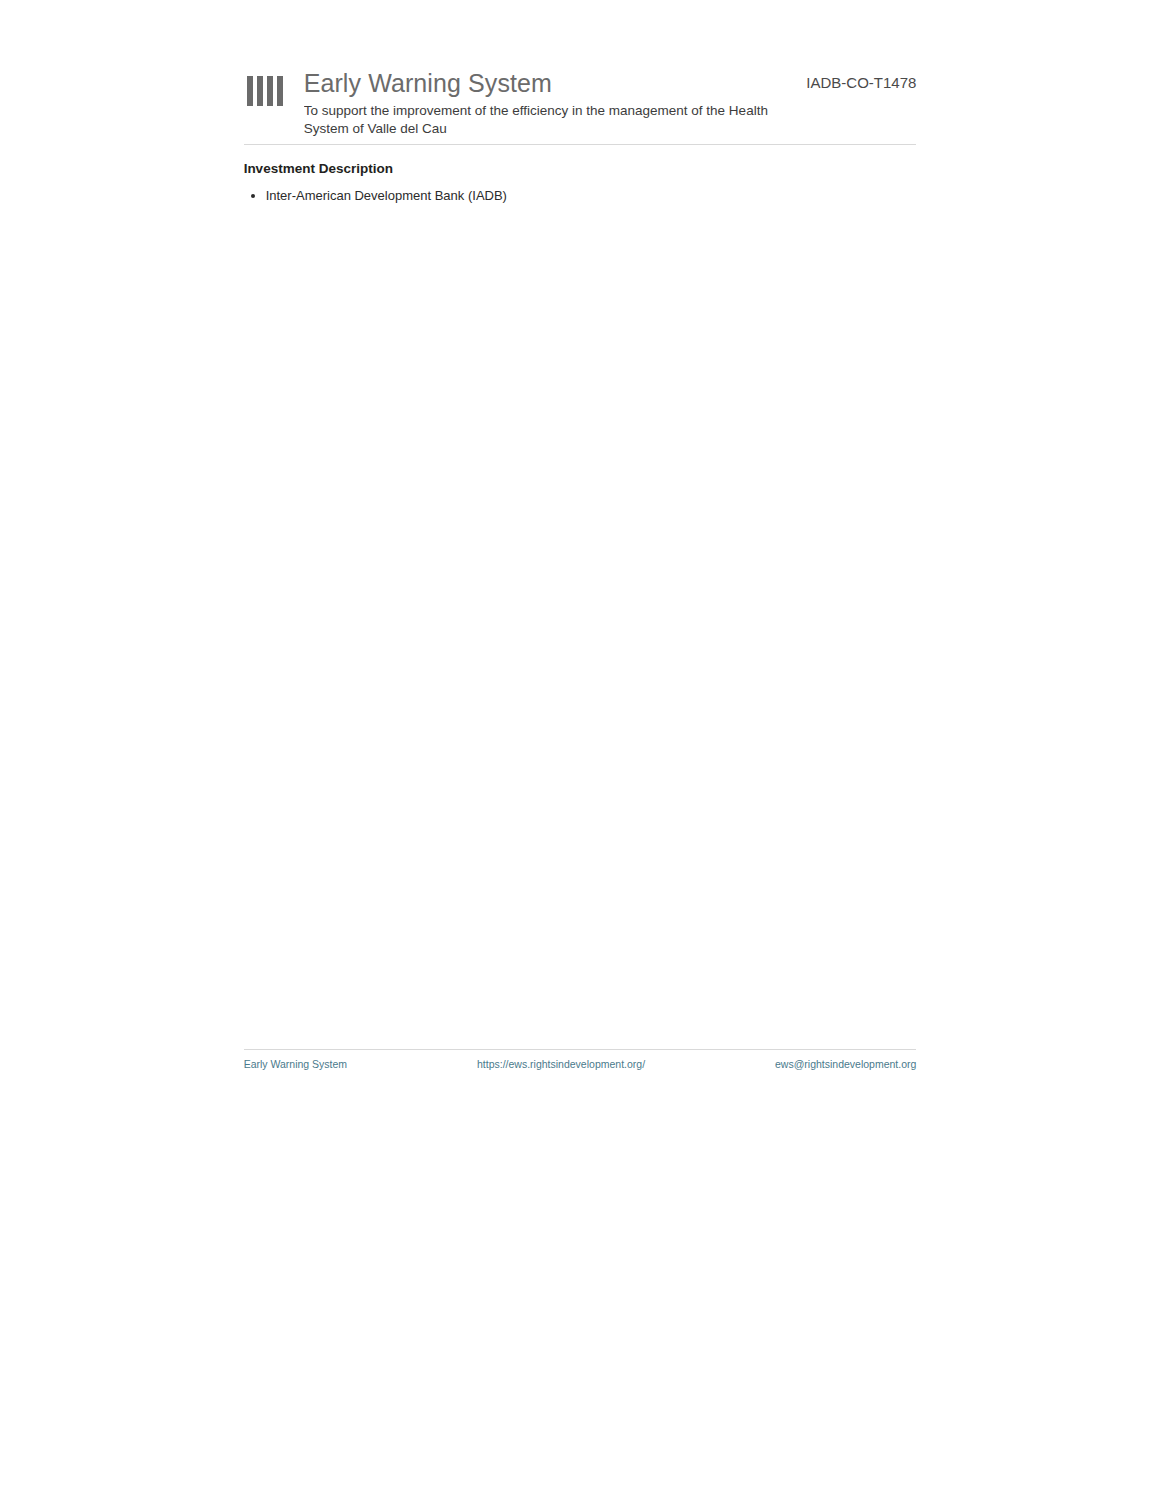Early Warning System
To support the improvement of the efficiency in the management of the Health System of Valle del Cau
IADB-CO-T1478
Investment Description
Inter-American Development Bank (IADB)
Early Warning System
https://ews.rightsindevelopment.org/
ews@rightsindevelopment.org